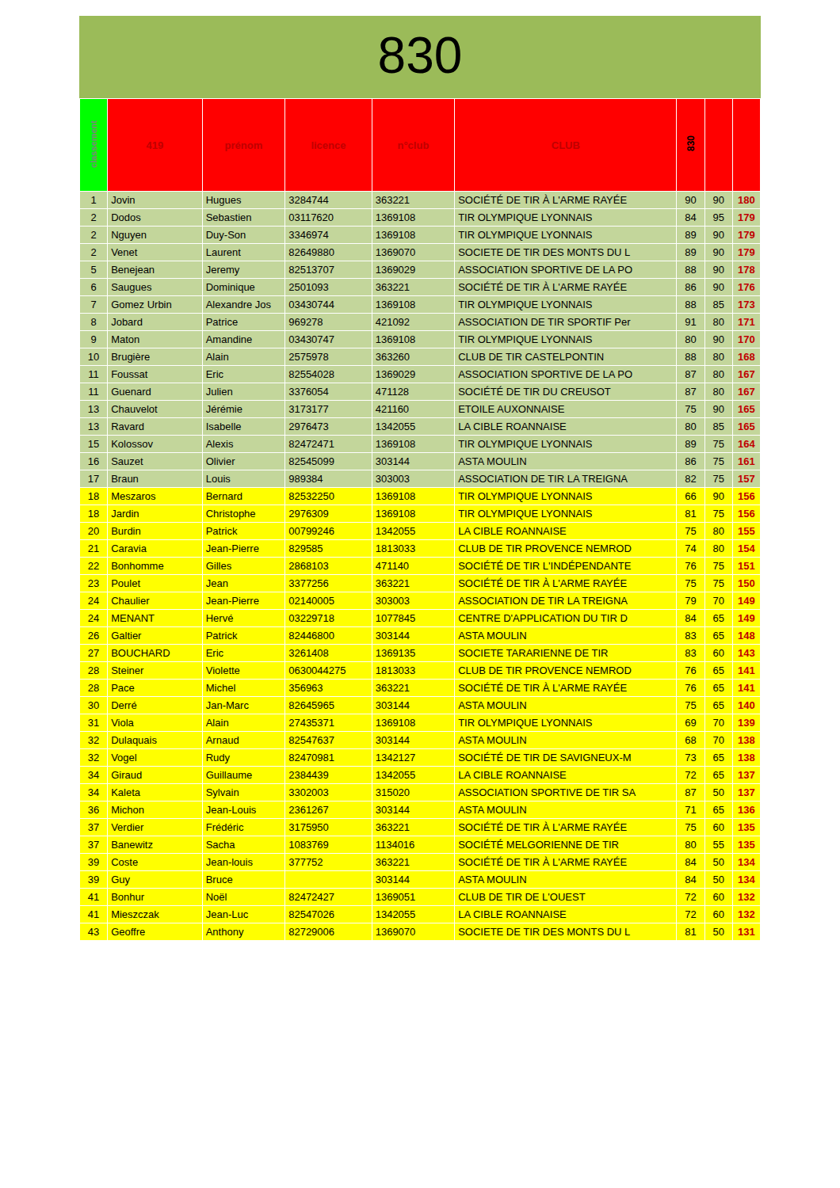830
| classement | 419 | prénom | licence | n°club | CLUB | 830 | | |
| --- | --- | --- | --- | --- | --- | --- | --- | --- |
| 1 | Jovin | Hugues | 3284744 | 363221 | SOCIÉTÉ DE TIR À L'ARME RAYÉE | 90 | 90 | 180 |
| 2 | Dodos | Sebastien | 03117620 | 1369108 | TIR OLYMPIQUE LYONNAIS | 84 | 95 | 179 |
| 2 | Nguyen | Duy-Son | 3346974 | 1369108 | TIR OLYMPIQUE LYONNAIS | 89 | 90 | 179 |
| 2 | Venet | Laurent | 82649880 | 1369070 | SOCIETE DE TIR DES MONTS DU L | 89 | 90 | 179 |
| 5 | Benejean | Jeremy | 82513707 | 1369029 | ASSOCIATION SPORTIVE DE LA PO | 88 | 90 | 178 |
| 6 | Saugues | Dominique | 2501093 | 363221 | SOCIÉTÉ DE TIR À L'ARME RAYÉE | 86 | 90 | 176 |
| 7 | Gomez Urbin | Alexandre Jos | 03430744 | 1369108 | TIR OLYMPIQUE LYONNAIS | 88 | 85 | 173 |
| 8 | Jobard | Patrice | 969278 | 421092 | ASSOCIATION DE TIR SPORTIF Per | 91 | 80 | 171 |
| 9 | Maton | Amandine | 03430747 | 1369108 | TIR OLYMPIQUE LYONNAIS | 80 | 90 | 170 |
| 10 | Brugière | Alain | 2575978 | 363260 | CLUB DE TIR CASTELPONTIN | 88 | 80 | 168 |
| 11 | Foussat | Eric | 82554028 | 1369029 | ASSOCIATION SPORTIVE DE LA PO | 87 | 80 | 167 |
| 11 | Guenard | Julien | 3376054 | 471128 | SOCIÉTÉ DE TIR DU CREUSOT | 87 | 80 | 167 |
| 13 | Chauvelot | Jérémie | 3173177 | 421160 | ETOILE AUXONNAISE | 75 | 90 | 165 |
| 13 | Ravard | Isabelle | 2976473 | 1342055 | LA CIBLE ROANNAISE | 80 | 85 | 165 |
| 15 | Kolossov | Alexis | 82472471 | 1369108 | TIR OLYMPIQUE LYONNAIS | 89 | 75 | 164 |
| 16 | Sauzet | Olivier | 82545099 | 303144 | ASTA MOULIN | 86 | 75 | 161 |
| 17 | Braun | Louis | 989384 | 303003 | ASSOCIATION DE TIR LA TREIGNA | 82 | 75 | 157 |
| 18 | Meszaros | Bernard | 82532250 | 1369108 | TIR OLYMPIQUE LYONNAIS | 66 | 90 | 156 |
| 18 | Jardin | Christophe | 2976309 | 1369108 | TIR OLYMPIQUE LYONNAIS | 81 | 75 | 156 |
| 20 | Burdin | Patrick | 00799246 | 1342055 | LA CIBLE ROANNAISE | 75 | 80 | 155 |
| 21 | Caravia | Jean-Pierre | 829585 | 1813033 | CLUB DE TIR PROVENCE NEMROD | 74 | 80 | 154 |
| 22 | Bonhomme | Gilles | 2868103 | 471140 | SOCIÉTÉ DE TIR L'INDÉPENDANTE | 76 | 75 | 151 |
| 23 | Poulet | Jean | 3377256 | 363221 | SOCIÉTÉ DE TIR À L'ARME RAYÉE | 75 | 75 | 150 |
| 24 | Chaulier | Jean-Pierre | 02140005 | 303003 | ASSOCIATION DE TIR LA TREIGNA | 79 | 70 | 149 |
| 24 | MENANT | Hervé | 03229718 | 1077845 | CENTRE D'APPLICATION DU TIR D | 84 | 65 | 149 |
| 26 | Galtier | Patrick | 82446800 | 303144 | ASTA MOULIN | 83 | 65 | 148 |
| 27 | BOUCHARD | Eric | 3261408 | 1369135 | SOCIETE TARARIENNE DE TIR | 83 | 60 | 143 |
| 28 | Steiner | Violette | 0630044275 | 1813033 | CLUB DE TIR PROVENCE NEMROD | 76 | 65 | 141 |
| 28 | Pace | Michel | 356963 | 363221 | SOCIÉTÉ DE TIR À L'ARME RAYÉE | 76 | 65 | 141 |
| 30 | Derré | Jan-Marc | 82645965 | 303144 | ASTA MOULIN | 75 | 65 | 140 |
| 31 | Viola | Alain | 27435371 | 1369108 | TIR OLYMPIQUE LYONNAIS | 69 | 70 | 139 |
| 32 | Dulaquais | Arnaud | 82547637 | 303144 | ASTA MOULIN | 68 | 70 | 138 |
| 32 | Vogel | Rudy | 82470981 | 1342127 | SOCIÉTÉ DE TIR DE SAVIGNEUX-M | 73 | 65 | 138 |
| 34 | Giraud | Guillaume | 2384439 | 1342055 | LA CIBLE ROANNAISE | 72 | 65 | 137 |
| 34 | Kaleta | Sylvain | 3302003 | 315020 | ASSOCIATION SPORTIVE DE TIR SA | 87 | 50 | 137 |
| 36 | Michon | Jean-Louis | 2361267 | 303144 | ASTA MOULIN | 71 | 65 | 136 |
| 37 | Verdier | Frédéric | 3175950 | 363221 | SOCIÉTÉ DE TIR À L'ARME RAYÉE | 75 | 60 | 135 |
| 37 | Banewitz | Sacha | 1083769 | 1134016 | SOCIÉTÉ MELGORIENNE DE TIR | 80 | 55 | 135 |
| 39 | Coste | Jean-louis | 377752 | 363221 | SOCIÉTÉ DE TIR À L'ARME RAYÉE | 84 | 50 | 134 |
| 39 | Guy | Bruce | | 303144 | ASTA MOULIN | 84 | 50 | 134 |
| 41 | Bonhur | Noël | 82472427 | 1369051 | CLUB DE TIR DE L'OUEST | 72 | 60 | 132 |
| 41 | Mieszczak | Jean-Luc | 82547026 | 1342055 | LA CIBLE ROANNAISE | 72 | 60 | 132 |
| 43 | Geoffre | Anthony | 82729006 | 1369070 | SOCIETE DE TIR DES MONTS DU L | 81 | 50 | 131 |